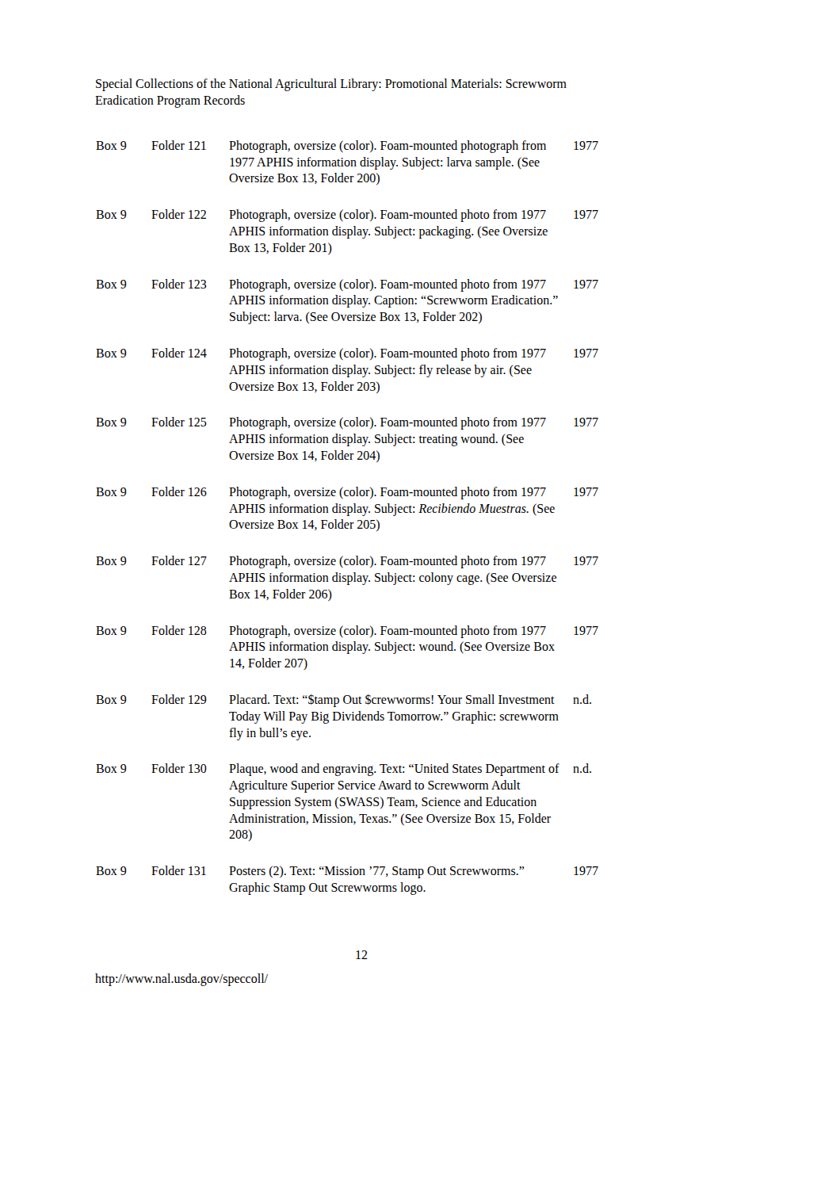Special Collections of the National Agricultural Library: Promotional Materials: Screwworm Eradication Program Records
| Box 9 | Folder 121 | Photograph, oversize (color). Foam-mounted photograph from 1977 APHIS information display. Subject: larva sample. (See Oversize Box 13, Folder 200) | 1977 |
| Box 9 | Folder 122 | Photograph, oversize (color). Foam-mounted photo from 1977 APHIS information display. Subject: packaging. (See Oversize Box 13, Folder 201) | 1977 |
| Box 9 | Folder 123 | Photograph, oversize (color). Foam-mounted photo from 1977 APHIS information display. Caption: “Screwworm Eradication.” Subject: larva. (See Oversize Box 13, Folder 202) | 1977 |
| Box 9 | Folder 124 | Photograph, oversize (color). Foam-mounted photo from 1977 APHIS information display. Subject: fly release by air. (See Oversize Box 13, Folder 203) | 1977 |
| Box 9 | Folder 125 | Photograph, oversize (color). Foam-mounted photo from 1977 APHIS information display. Subject: treating wound. (See Oversize Box 14, Folder 204) | 1977 |
| Box 9 | Folder 126 | Photograph, oversize (color). Foam-mounted photo from 1977 APHIS information display. Subject: Recibiendo Muestras. (See Oversize Box 14, Folder 205) | 1977 |
| Box 9 | Folder 127 | Photograph, oversize (color). Foam-mounted photo from 1977 APHIS information display. Subject: colony cage. (See Oversize Box 14, Folder 206) | 1977 |
| Box 9 | Folder 128 | Photograph, oversize (color). Foam-mounted photo from 1977 APHIS information display. Subject: wound. (See Oversize Box 14, Folder 207) | 1977 |
| Box 9 | Folder 129 | Placard. Text: “$tamp Out $crewworms! Your Small Investment Today Will Pay Big Dividends Tomorrow.” Graphic: screwworm fly in bull’s eye. | n.d. |
| Box 9 | Folder 130 | Plaque, wood and engraving. Text: “United States Department of Agriculture Superior Service Award to Screwworm Adult Suppression System (SWASS) Team, Science and Education Administration, Mission, Texas.” (See Oversize Box 15, Folder 208) | n.d. |
| Box 9 | Folder 131 | Posters (2). Text: “Mission ’77, Stamp Out Screwworms.” Graphic Stamp Out Screwworms logo. | 1977 |
12
http://www.nal.usda.gov/speccoll/